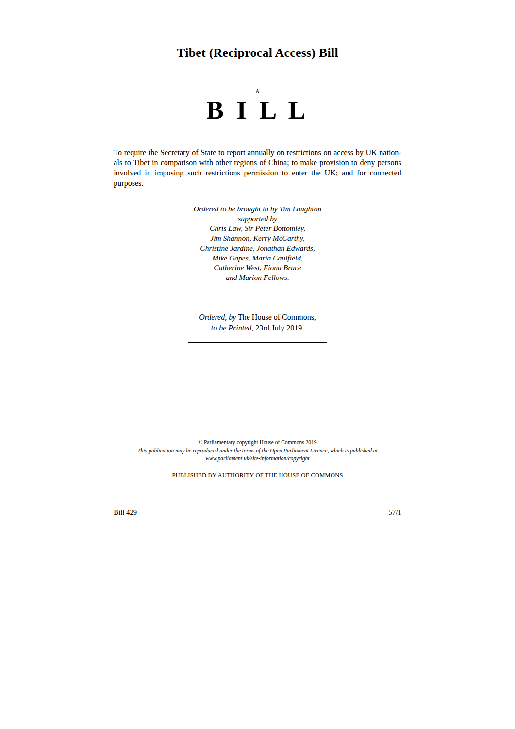Tibet (Reciprocal Access) Bill
A
B I L L
To require the Secretary of State to report annually on restrictions on access by UK nationals to Tibet in comparison with other regions of China; to make provision to deny persons involved in imposing such restrictions permission to enter the UK; and for connected purposes.
Ordered to be brought in by Tim Loughton
supported by
Chris Law, Sir Peter Bottomley,
Jim Shannon, Kerry McCarthy,
Christine Jardine, Jonathan Edwards,
Mike Gapes, Maria Caulfield,
Catherine West, Fiona Bruce
and Marion Fellows.
Ordered, by The House of Commons,
to be Printed, 23rd July 2019.
© Parliamentary copyright House of Commons 2019
This publication may be reproduced under the terms of the Open Parliament Licence, which is published at
www.parliament.uk/site-information/copyright
PUBLISHED BY AUTHORITY OF THE HOUSE OF COMMONS
Bill 429 57/1